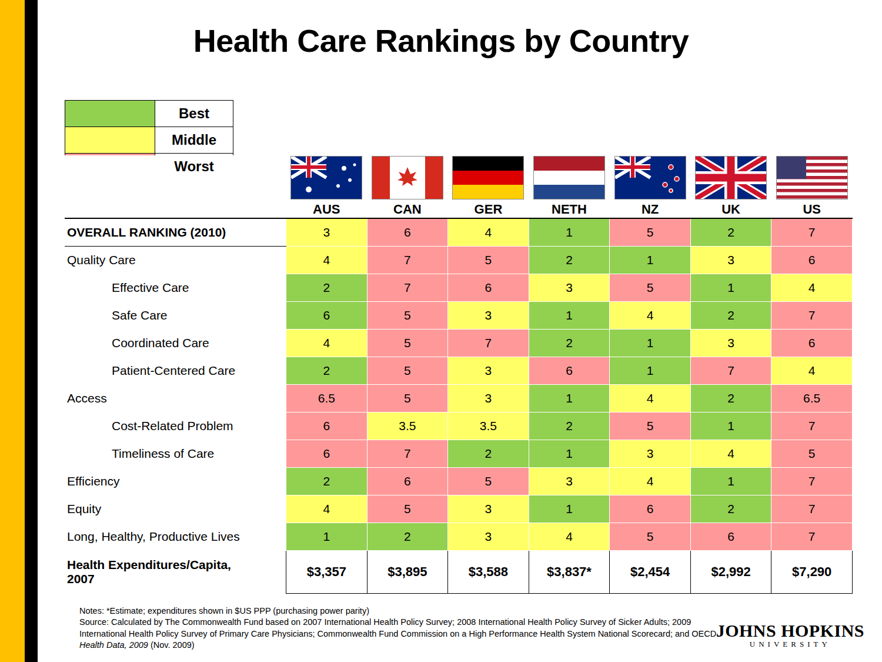Health Care Rankings by Country
| | Best |
| | Middle |
| | Worst |
| | AUS | CAN | GER | NETH | NZ | UK | US |
| OVERALL RANKING (2010) | 3 | 6 | 4 | 1 | 5 | 2 | 7 |
| Quality Care | 4 | 7 | 5 | 2 | 1 | 3 | 6 |
| Effective Care | 2 | 7 | 6 | 3 | 5 | 1 | 4 |
| Safe Care | 6 | 5 | 3 | 1 | 4 | 2 | 7 |
| Coordinated Care | 4 | 5 | 7 | 2 | 1 | 3 | 6 |
| Patient-Centered Care | 2 | 5 | 3 | 6 | 1 | 7 | 4 |
| Access | 6.5 | 5 | 3 | 1 | 4 | 2 | 6.5 |
| Cost-Related Problem | 6 | 3.5 | 3.5 | 2 | 5 | 1 | 7 |
| Timeliness of Care | 6 | 7 | 2 | 1 | 3 | 4 | 5 |
| Efficiency | 2 | 6 | 5 | 3 | 4 | 1 | 7 |
| Equity | 4 | 5 | 3 | 1 | 6 | 2 | 7 |
| Long, Healthy, Productive Lives | 1 | 2 | 3 | 4 | 5 | 6 | 7 |
| Health Expenditures/Capita, 2007 | $3,357 | $3,895 | $3,588 | $3,837* | $2,454 | $2,992 | $7,290 |
Notes: *Estimate; expenditures shown in $US PPP (purchasing power parity)
Source: Calculated by The Commonwealth Fund based on 2007 International Health Policy Survey; 2008 International Health Policy Survey of Sicker Adults; 2009 International Health Policy Survey of Primary Care Physicians; Commonwealth Fund Commission on a High Performance Health System National Scorecard; and OECD Health Data, 2009 (Nov. 2009)
JOHNS HOPKINS
UNIVERSITY